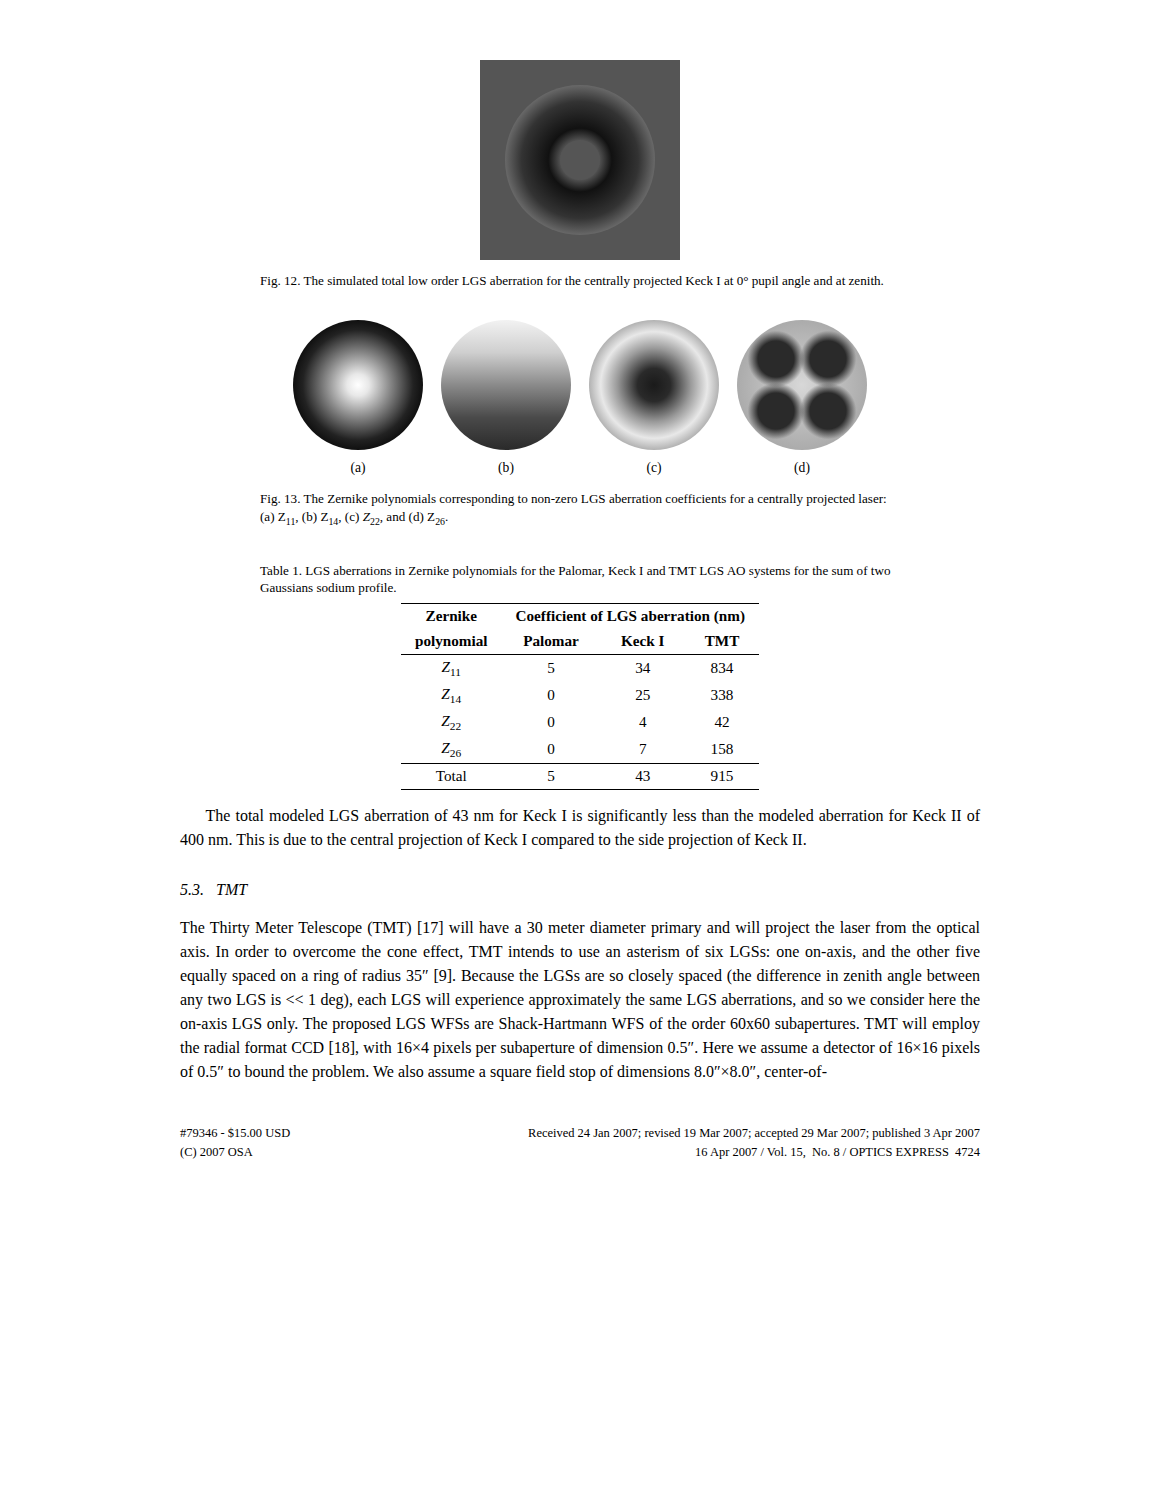Fig. 12. The simulated total low order LGS aberration for the centrally projected Keck I at 0° pupil angle and at zenith.
(a)
(b)
(c)
(d)
Fig. 13. The Zernike polynomials corresponding to non-zero LGS aberration coefficients for a centrally projected laser: (a) Z11, (b) Z14, (c) Z22, and (d) Z26.
Table 1. LGS aberrations in Zernike polynomials for the Palomar, Keck I and TMT LGS AO systems for the sum of two Gaussians sodium profile.
| Zernike | Coefficient of LGS aberration (nm) |
| --- | --- |
| polynomial | Palomar | Keck I | TMT |
| Z 11 | 5 | 34 | 834 |
| Z 14 | 0 | 25 | 338 |
| Z 22 | 0 | 4 | 42 |
| Z 26 | 0 | 7 | 158 |
| Total | 5 | 43 | 915 |
The total modeled LGS aberration of 43 nm for Keck I is significantly less than the modeled aberration for Keck II of 400 nm. This is due to the central projection of Keck I compared to the side projection of Keck II.
5.3. TMT
The Thirty Meter Telescope (TMT) [17] will have a 30 meter diameter primary and will project the laser from the optical axis. In order to overcome the cone effect, TMT intends to use an asterism of six LGSs: one on-axis, and the other five equally spaced on a ring of radius 35″ [9]. Because the LGSs are so closely spaced (the difference in zenith angle between any two LGS is << 1 deg), each LGS will experience approximately the same LGS aberrations, and so we consider here the on-axis LGS only. The proposed LGS WFSs are Shack-Hartmann WFS of the order 60x60 subapertures. TMT will employ the radial format CCD [18], with 16×4 pixels per subaperture of dimension 0.5″. Here we assume a detector of 16×16 pixels of 0.5″ to bound the problem. We also assume a square field stop of dimensions 8.0″×8.0″, center-of-
#79346 - $15.00 USD
(C) 2007 OSA
Received 24 Jan 2007; revised 19 Mar 2007; accepted 29 Mar 2007; published 3 Apr 2007
16 Apr 2007 / Vol. 15, No. 8 / OPTICS EXPRESS 4724